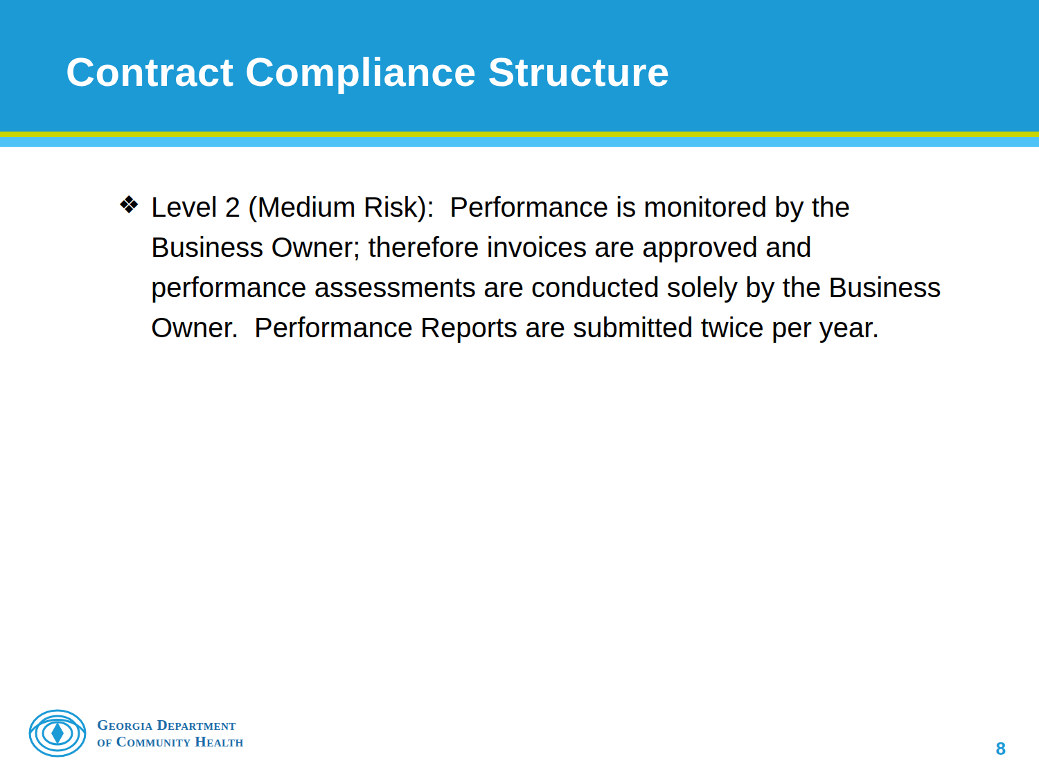Contract Compliance Structure
Level 2 (Medium Risk): Performance is monitored by the Business Owner; therefore invoices are approved and performance assessments are conducted solely by the Business Owner. Performance Reports are submitted twice per year.
Georgia Department
of Community Health
8